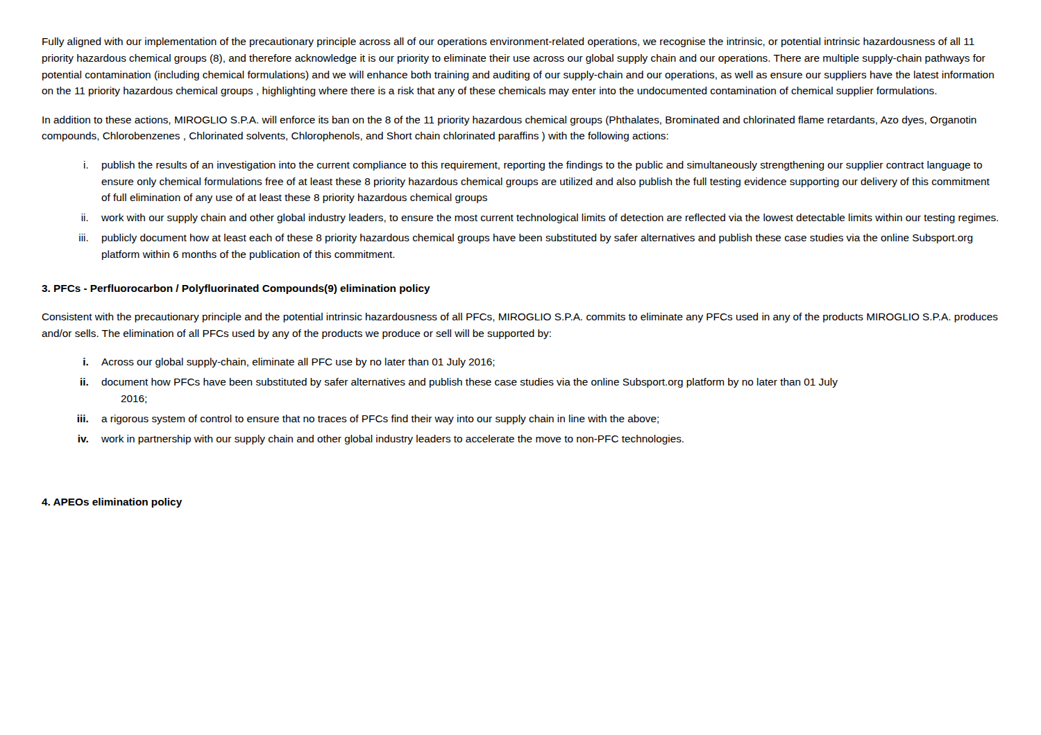Fully aligned with our implementation of the precautionary principle across all of our operations environment-related operations, we recognise the intrinsic, or potential intrinsic hazardousness of all 11 priority hazardous chemical groups (8), and therefore acknowledge it is our priority to eliminate their use across our global supply chain and our operations. There are multiple supply-chain pathways for potential contamination (including chemical formulations) and we will enhance both training and auditing of our supply-chain and our operations, as well as ensure our suppliers have the latest information on the 11 priority hazardous chemical groups , highlighting where there is a risk that any of these chemicals may enter into the undocumented contamination of chemical supplier formulations.
In addition to these actions, MIROGLIO S.P.A. will enforce its ban on the 8 of the 11 priority hazardous chemical groups (Phthalates, Brominated and chlorinated flame retardants, Azo dyes, Organotin compounds, Chlorobenzenes , Chlorinated solvents, Chlorophenols, and Short chain chlorinated paraffins ) with the following actions:
publish the results of an investigation into the current compliance to this requirement, reporting the findings to the public and simultaneously strengthening our supplier contract language to ensure only chemical formulations free of at least these 8 priority hazardous chemical groups are utilized and also publish the full testing evidence supporting our delivery of this commitment of full elimination of any use of at least these 8 priority hazardous chemical groups
work with our supply chain and other global industry leaders, to ensure the most current technological limits of detection are reflected via the lowest detectable limits within our testing regimes.
publicly document how at least each of these 8 priority hazardous chemical groups have been substituted by safer alternatives and publish these case studies via the online Subsport.org platform within 6 months of the publication of this commitment.
3. PFCs - Perfluorocarbon / Polyfluorinated Compounds(9) elimination policy
Consistent with the precautionary principle and the potential intrinsic hazardousness of all PFCs, MIROGLIO S.P.A. commits to eliminate any PFCs used in any of the products MIROGLIO S.P.A. produces and/or sells. The elimination of all PFCs used by any of the products we produce or sell will be supported by:
Across our global supply-chain, eliminate all PFC use by no later than 01 July 2016;
document how PFCs have been substituted by safer alternatives and publish these case studies via the online Subsport.org platform by no later than 01 July2016;
a rigorous system of control to ensure that no traces of PFCs find their way into our supply chain in line with the above;
work in partnership with our supply chain and other global industry leaders to accelerate the move to non-PFC technologies.
4. APEOs elimination policy